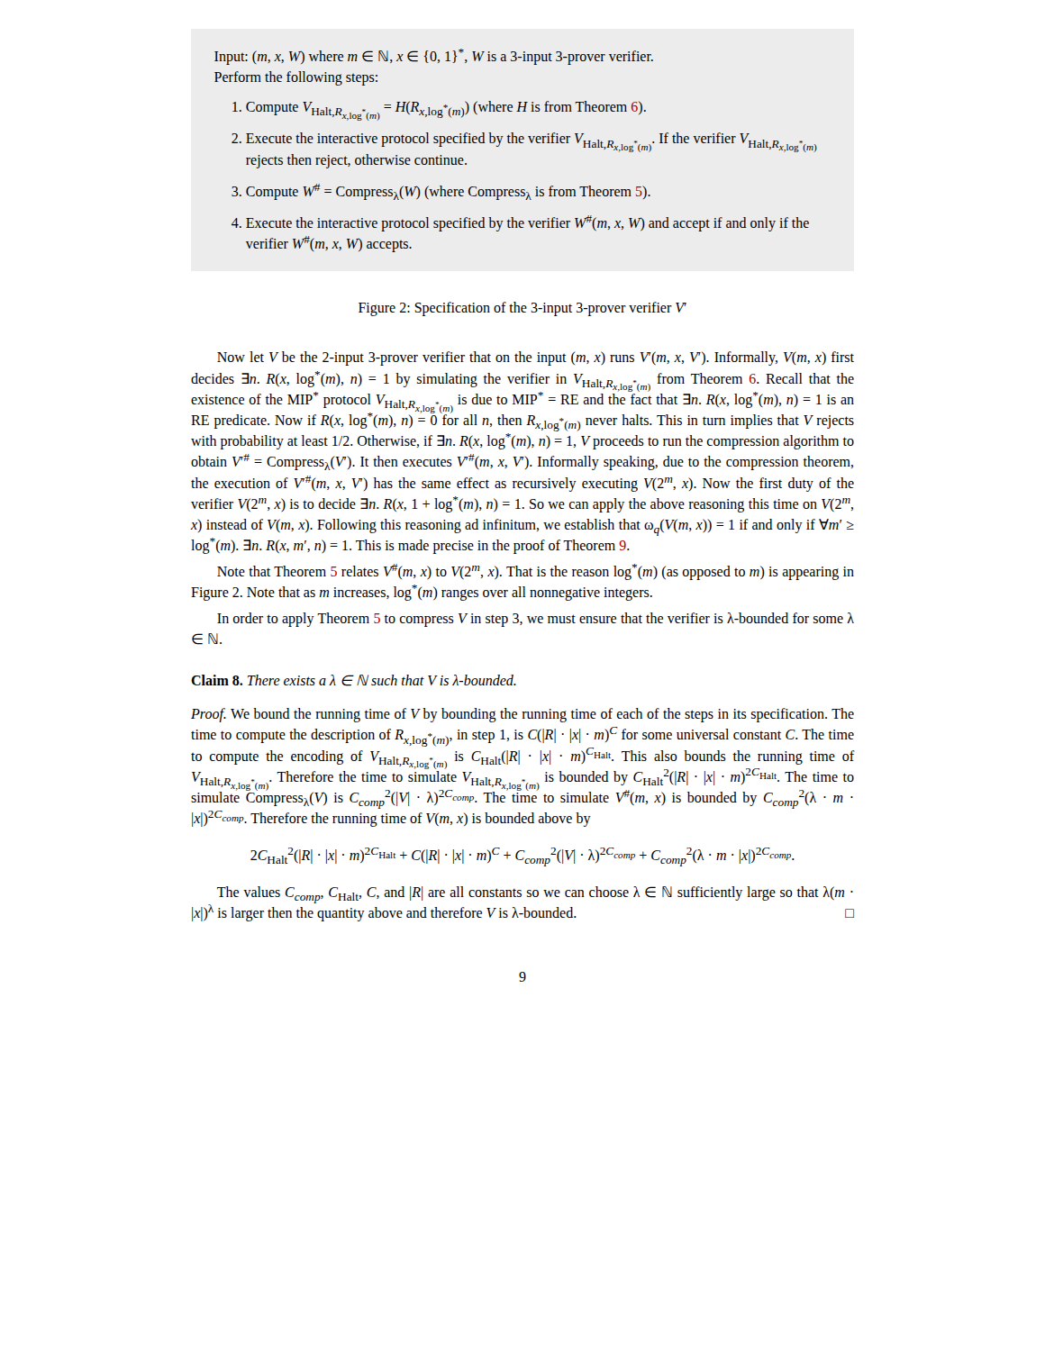Input: (m, x, W) where m ∈ ℕ, x ∈ {0, 1}*, W is a 3-input 3-prover verifier.
Perform the following steps:
Compute VHalt,Rx,log*(m) = H(Rx,log*(m)) (where H is from Theorem 6).
Execute the interactive protocol specified by the verifier VHalt,Rx,log*(m). If the verifier VHalt,Rx,log*(m) rejects then reject, otherwise continue.
Compute W# = Compressλ(W) (where Compressλ is from Theorem 5).
Execute the interactive protocol specified by the verifier W#(m, x, W) and accept if and only if the verifier W#(m, x, W) accepts.
Figure 2: Specification of the 3-input 3-prover verifier V′
Now let V be the 2-input 3-prover verifier that on the input (m, x) runs V′(m, x, V′). Informally, V(m, x) first decides ∃n. R(x, log*(m), n) = 1 by simulating the verifier in VHalt,Rx,log*(m) from Theorem 6. Recall that the existence of the MIP* protocol VHalt,Rx,log*(m) is due to MIP* = RE and the fact that ∃n. R(x, log*(m), n) = 1 is an RE predicate. Now if R(x, log*(m), n) = 0 for all n, then Rx,log*(m) never halts. This in turn implies that V rejects with probability at least 1/2. Otherwise, if ∃n. R(x, log*(m), n) = 1, V proceeds to run the compression algorithm to obtain V′# = Compressλ(V′). It then executes V′#(m, x, V′). Informally speaking, due to the compression theorem, the execution of V′#(m, x, V′) has the same effect as recursively executing V(2m, x). Now the first duty of the verifier V(2m, x) is to decide ∃n. R(x, 1 + log*(m), n) = 1. So we can apply the above reasoning this time on V(2m, x) instead of V(m, x). Following this reasoning ad infinitum, we establish that ωq(V(m, x)) = 1 if and only if ∀m′ ≥ log*(m). ∃n. R(x, m′, n) = 1. This is made precise in the proof of Theorem 9.
Note that Theorem 5 relates V#(m, x) to V(2m, x). That is the reason log*(m) (as opposed to m) is appearing in Figure 2. Note that as m increases, log*(m) ranges over all nonnegative integers.
In order to apply Theorem 5 to compress V in step 3, we must ensure that the verifier is λ-bounded for some λ ∈ ℕ.
Claim 8. There exists a λ ∈ ℕ such that V is λ-bounded.
Proof. We bound the running time of V by bounding the running time of each of the steps in its specification. The time to compute the description of Rx,log*(m), in step 1, is C(|R| · |x| · m)C for some universal constant C. The time to compute the encoding of VHalt,Rx,log*(m) is CHalt(|R| · |x| · m)CHalt. This also bounds the running time of VHalt,Rx,log*(m). Therefore the time to simulate VHalt,Rx,log*(m) is bounded by CHalt2(|R| · |x| · m)2CHalt. The time to simulate Compressλ(V) is Ccomp2(|V| · λ)2Ccomp. The time to simulate V#(m, x) is bounded by Ccomp2(λ · m · |x|)2Ccomp. Therefore the running time of V(m, x) is bounded above by
2CHalt2(|R| · |x| · m)2CHalt + C(|R| · |x| · m)C + Ccomp2(|V| · λ)2Ccomp + Ccomp2(λ · m · |x|)2Ccomp.
The values Ccomp, CHalt, C, and |R| are all constants so we can choose λ ∈ ℕ sufficiently large so that λ(m · |x|)λ is larger then the quantity above and therefore V is λ-bounded. □
9